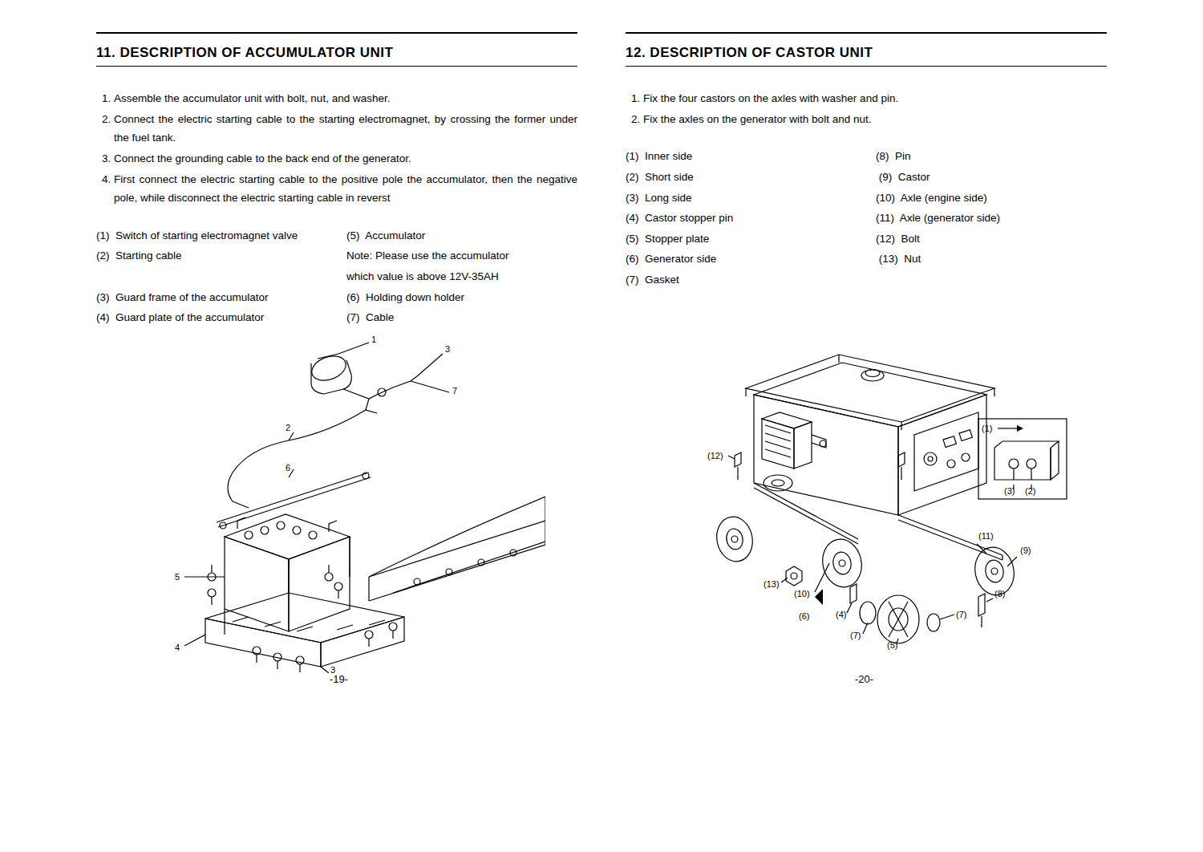11. DESCRIPTION OF ACCUMULATOR UNIT
Assemble the accumulator unit with bolt, nut, and washer.
Connect the electric starting cable to the starting electromagnet, by crossing the former under the fuel tank.
Connect the grounding cable to the back end of the generator.
First connect the electric starting cable to the positive pole the accumulator, then the negative pole, while disconnect the electric starting cable in reverst
(1) Switch of starting electromagnet valve
(5) Accumulator
(2) Starting cable
Note: Please use the accumulator
which value is above 12V-35AH
(3) Guard frame of the accumulator
(6) Holding down holder
(4) Guard plate of the accumulator
(7) Cable
1 3 2 6 5 4 3 7
12. DESCRIPTION OF CASTOR UNIT
Fix the four castors on the axles with washer and pin.
Fix the axles on the generator with bolt and nut.
(1) Inner side
(8) Pin
(2) Short side
(9) Castor
(3) Long side
(10) Axle (engine side)
(4) Castor stopper pin
(11) Axle (generator side)
(5) Stopper plate
(12) Bolt
(6) Generator side
(13) Nut
(7) Gasket
(11) (10) (9) (5) (7) (7) (8) (4) (6) (13) (12) (1) (3) (2)
-19-
-20-